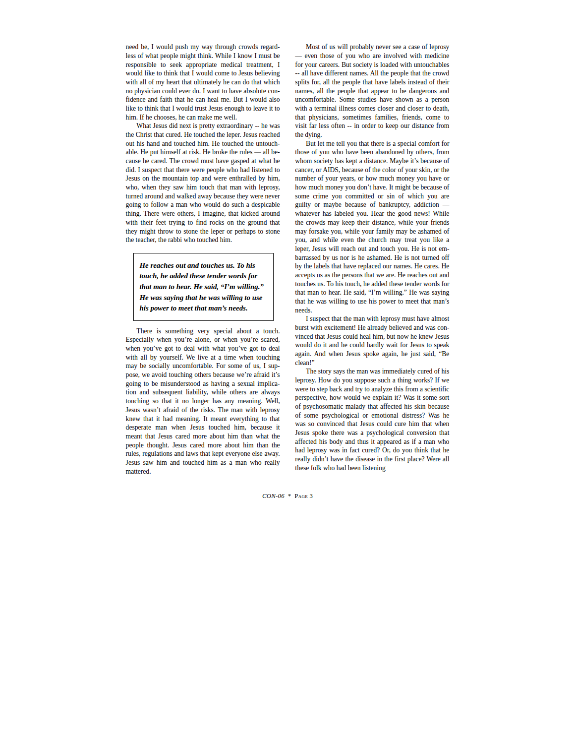need be, I would push my way through crowds regardless of what people might think. While I know I must be responsible to seek appropriate medical treatment, I would like to think that I would come to Jesus believing with all of my heart that ultimately he can do that which no physician could ever do. I want to have absolute confidence and faith that he can heal me. But I would also like to think that I would trust Jesus enough to leave it to him. If he chooses, he can make me well.
What Jesus did next is pretty extraordinary -- he was the Christ that cured. He touched the leper. Jesus reached out his hand and touched him. He touched the untouchable. He put himself at risk. He broke the rules — all because he cared. The crowd must have gasped at what he did. I suspect that there were people who had listened to Jesus on the mountain top and were enthralled by him, who, when they saw him touch that man with leprosy, turned around and walked away because they were never going to follow a man who would do such a despicable thing. There were others, I imagine, that kicked around with their feet trying to find rocks on the ground that they might throw to stone the leper or perhaps to stone the teacher, the rabbi who touched him.
He reaches out and touches us. To his touch, he added these tender words for that man to hear. He said, “I’m willing.” He was saying that he was willing to use his power to meet that man’s needs.
There is something very special about a touch. Especially when you’re alone, or when you’re scared, when you’ve got to deal with what you’ve got to deal with all by yourself. We live at a time when touching may be socially uncomfortable. For some of us, I suppose, we avoid touching others because we’re afraid it’s going to be misunderstood as having a sexual implication and subsequent liability, while others are always touching so that it no longer has any meaning. Well, Jesus wasn’t afraid of the risks. The man with leprosy knew that it had meaning. It meant everything to that desperate man when Jesus touched him, because it meant that Jesus cared more about him than what the people thought. Jesus cared more about him than the rules, regulations and laws that kept everyone else away. Jesus saw him and touched him as a man who really mattered.
Most of us will probably never see a case of leprosy — even those of you who are involved with medicine for your careers. But society is loaded with untouchables -- all have different names. All the people that the crowd splits for, all the people that have labels instead of their names, all the people that appear to be dangerous and uncomfortable. Some studies have shown as a person with a terminal illness comes closer and closer to death, that physicians, sometimes families, friends, come to visit far less often -- in order to keep our distance from the dying.
But let me tell you that there is a special comfort for those of you who have been abandoned by others, from whom society has kept a distance. Maybe it’s because of cancer, or AIDS, because of the color of your skin, or the number of your years, or how much money you have or how much money you don’t have. It might be because of some crime you committed or sin of which you are guilty or maybe because of bankruptcy, addiction — whatever has labeled you. Hear the good news! While the crowds may keep their distance, while your friends may forsake you, while your family may be ashamed of you, and while even the church may treat you like a leper, Jesus will reach out and touch you. He is not embarrassed by us nor is he ashamed. He is not turned off by the labels that have replaced our names. He cares. He accepts us as the persons that we are. He reaches out and touches us. To his touch, he added these tender words for that man to hear. He said, “I’m willing.” He was saying that he was willing to use his power to meet that man’s needs.
I suspect that the man with leprosy must have almost burst with excitement! He already believed and was convinced that Jesus could heal him, but now he knew Jesus would do it and he could hardly wait for Jesus to speak again. And when Jesus spoke again, he just said, “Be clean!”
The story says the man was immediately cured of his leprosy. How do you suppose such a thing works? If we were to step back and try to analyze this from a scientific perspective, how would we explain it? Was it some sort of psychosomatic malady that affected his skin because of some psychological or emotional distress? Was he was so convinced that Jesus could cure him that when Jesus spoke there was a psychological conversion that affected his body and thus it appeared as if a man who had leprosy was in fact cured? Or, do you think that he really didn’t have the disease in the first place? Were all these folk who had been listening
CON-06 * Page 3